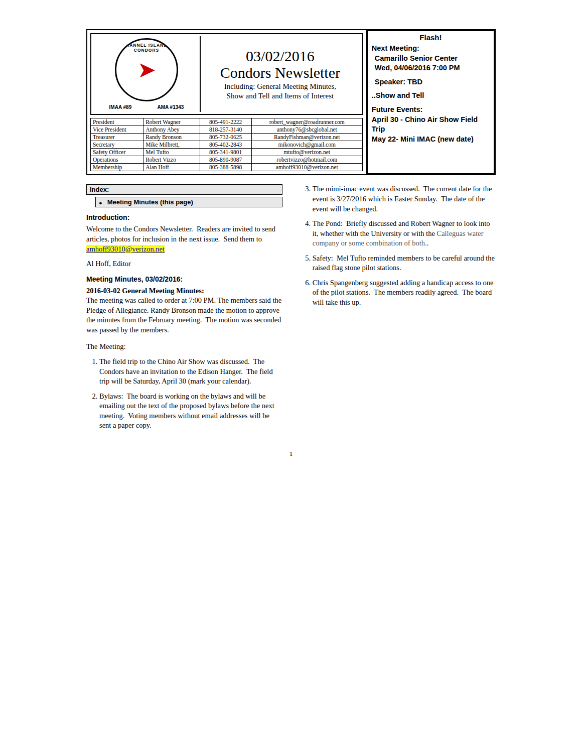CHANNEL ISLANDS CONDORS
➤
IMAA #89 AMA #1343
03/02/2016
Condors Newsletter
Including: General Meeting Minutes,
Show and Tell and Items of Interest
| President | Robert Wagner | 805-491-2222 | robert_wagner@roadrunner.com |
| Vice President | Anthony Abey | 818-257-3140 | anthony76@sbcglobal.net |
| Treasurer | Randy Bronson | 805-732-0625 | RandyFishman@verizon.net |
| Secretary | Mike Milbrett, | 805-402-2843 | mikonovich@gmail.com |
| Safety Officer | Mel Tufto | 805-341-9801 | mtufto@verizon.net |
| Operations | Robert Vizzo | 805-890-9087 | robertvizzo@hotmail.com |
| Membership | Alan Hoff | 805-388-5898 | amhoff93010@verizon.net |
Flash!
Next Meeting:
Camarillo Senior Center
Wed, 04/06/2016 7:00 PM
Speaker: TBD
..Show and Tell
Future Events:
April 30 - Chino Air Show Field Trip
May 22- Mini IMAC (new date)
Index:
Meeting Minutes (this page)
Introduction:
Welcome to the Condors Newsletter. Readers are invited to send articles, photos for inclusion in the next issue. Send them to amhoff93010@verizon.net
Al Hoff, Editor
Meeting Minutes, 03/02/2016:
2016-03-02 General Meeting Minutes:
The meeting was called to order at 7:00 PM. The members said the Pledge of Allegiance. Randy Bronson made the motion to approve the minutes from the February meeting. The motion was seconded was passed by the members.
The Meeting:
The field trip to the Chino Air Show was discussed. The Condors have an invitation to the Edison Hanger. The field trip will be Saturday, April 30 (mark your calendar).
Bylaws: The board is working on the bylaws and will be emailing out the text of the proposed bylaws before the next meeting. Voting members without email addresses will be sent a paper copy.
The mimi-imac event was discussed. The current date for the event is 3/27/2016 which is Easter Sunday. The date of the event will be changed.
The Pond: Briefly discussed and Robert Wagner to look into it, whether with the University or with the Calleguas water company or some combination of both..
Safety: Mel Tufto reminded members to be careful around the raised flag stone pilot stations.
Chris Spangenberg suggested adding a handicap access to one of the pilot stations. The members readily agreed. The board will take this up.
1